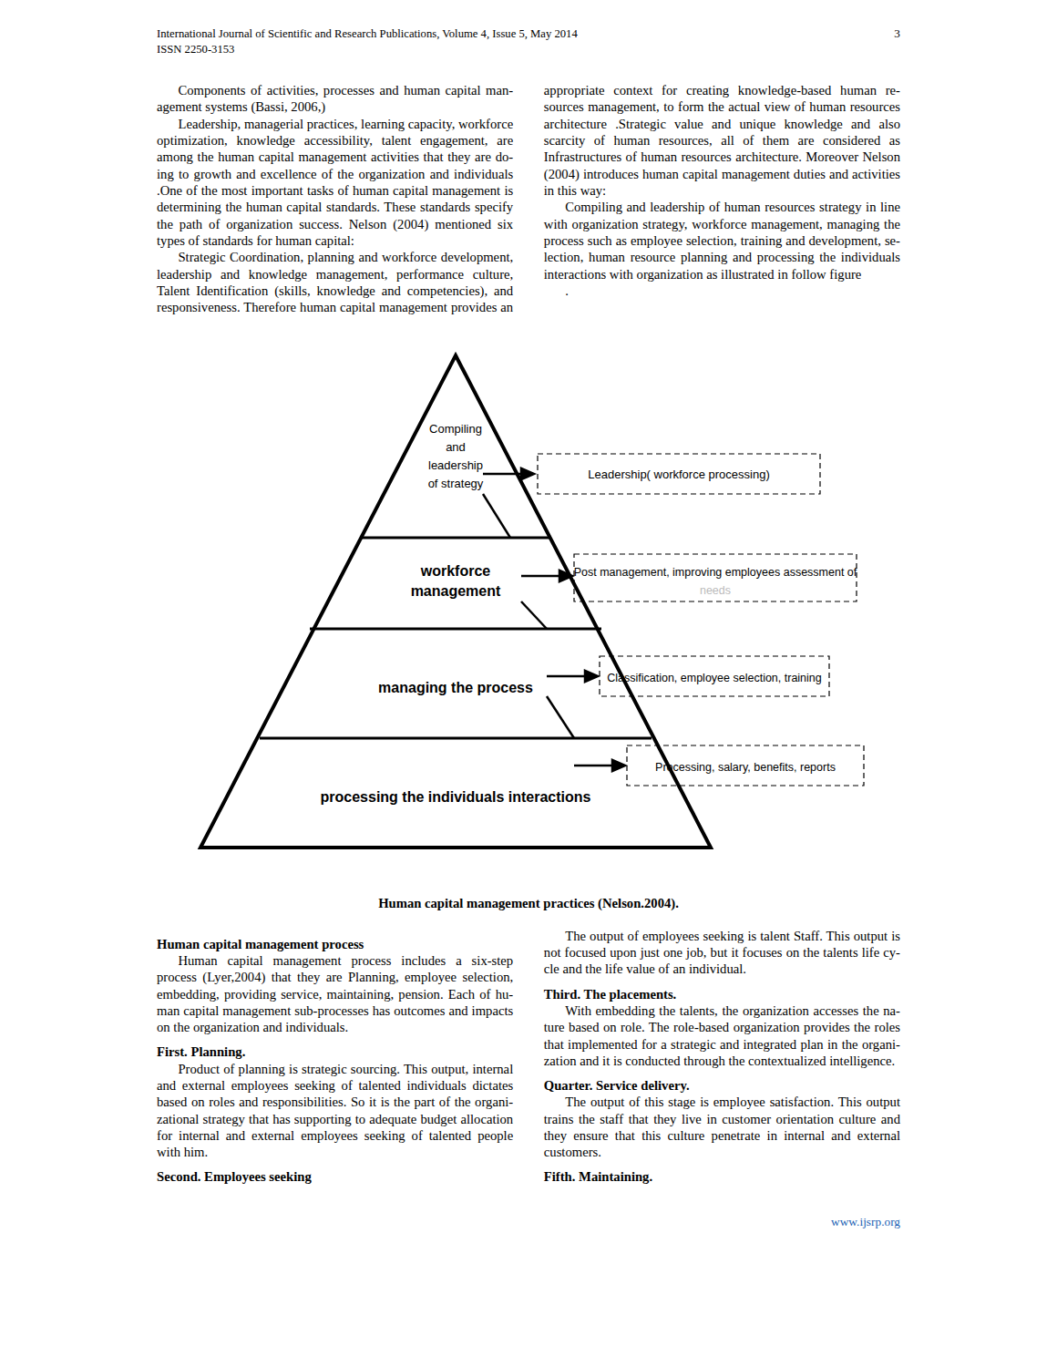International Journal of Scientific and Research Publications, Volume 4, Issue 5, May 2014
ISSN 2250-3153
3
Components of activities, processes and human capital management systems (Bassi, 2006,)
Leadership, managerial practices, learning capacity, workforce optimization, knowledge accessibility, talent engagement, are among the human capital management activities that they are doing to growth and excellence of the organization and individuals .One of the most important tasks of human capital management is determining the human capital standards. These standards specify the path of organization success. Nelson (2004) mentioned six types of standards for human capital:
Strategic Coordination, planning and workforce development, leadership and knowledge management, performance culture, Talent Identification (skills, knowledge and competencies), and responsiveness. Therefore human capital management provides an appropriate context for creating knowledge-based human resources management, to form the actual view of human resources architecture .Strategic value and unique knowledge and also scarcity of human resources, all of them are considered as Infrastructures of human resources architecture. Moreover Nelson (2004) introduces human capital management duties and activities in this way:
Compiling and leadership of human resources strategy in line with organization strategy, workforce management, managing the process such as employee selection, training and development, selection, human resource planning and processing the individuals interactions with organization as illustrated in follow figure
.
Compiling and leadership of strategy workforce management managing the process processing the individuals interactions Leadership( workforce processing) Post management, improving employees assessment of needs Classification, employee selection, training Processing, salary, benefits, reports
Human capital management practices (Nelson.2004).
Human capital management process
Human capital management process includes a six-step process (Lyer,2004) that they are Planning, employee selection, embedding, providing service, maintaining, pension. Each of human capital management sub-processes has outcomes and impacts on the organization and individuals.
First. Planning.
Product of planning is strategic sourcing. This output, internal and external employees seeking of talented individuals dictates based on roles and responsibilities. So it is the part of the organizational strategy that has supporting to adequate budget allocation for internal and external employees seeking of talented people with him.
Second. Employees seeking
The output of employees seeking is talent Staff. This output is not focused upon just one job, but it focuses on the talents life cycle and the life value of an individual.
Third. The placements.
With embedding the talents, the organization accesses the nature based on role. The role-based organization provides the roles that implemented for a strategic and integrated plan in the organization and it is conducted through the contextualized intelligence.
Quarter. Service delivery.
The output of this stage is employee satisfaction. This output trains the staff that they live in customer orientation culture and they ensure that this culture penetrate in internal and external customers.
Fifth. Maintaining.
www.ijsrp.org